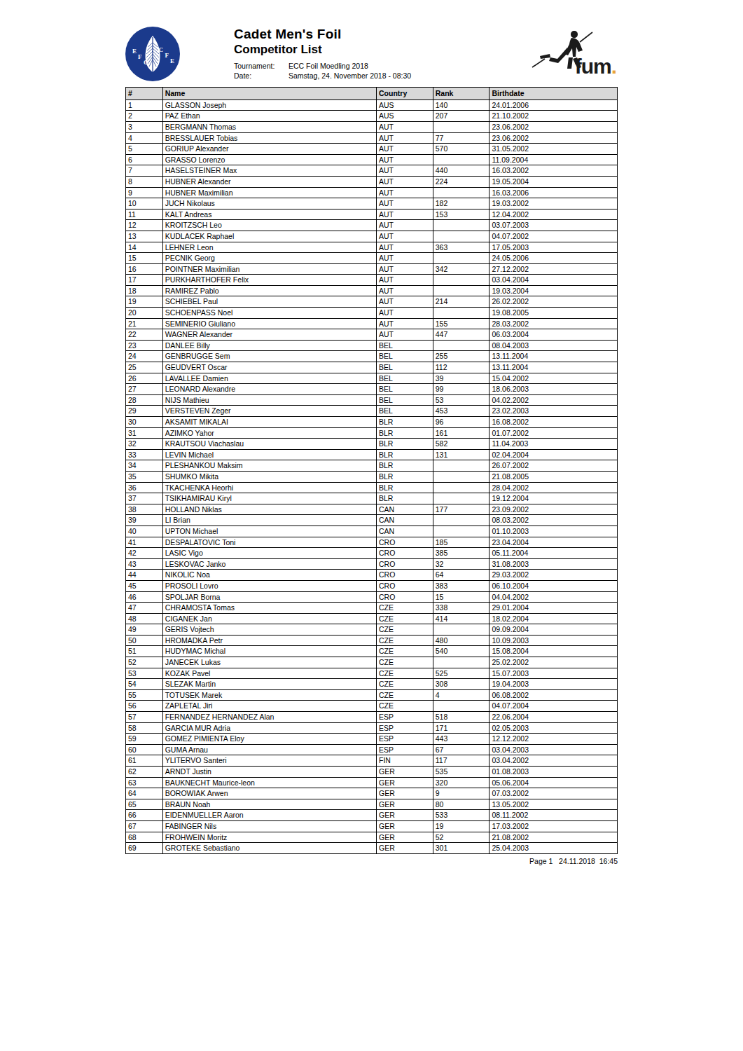E F C C F E
Cadet Men's Foil
Competitor List
Tournament:
ECC Foil Moedling 2018
Date:
Samstag, 24. November 2018 - 08:30
fum.
| # | Name | Country | Rank | Birthdate |
| --- | --- | --- | --- | --- |
| 1 | GLASSON Joseph | AUS | 140 | 24.01.2006 |
| 2 | PAZ Ethan | AUS | 207 | 21.10.2002 |
| 3 | BERGMANN Thomas | AUT | | 23.06.2002 |
| 4 | BRESSLAUER Tobias | AUT | 77 | 23.06.2002 |
| 5 | GORIUP Alexander | AUT | 570 | 31.05.2002 |
| 6 | GRASSO Lorenzo | AUT | | 11.09.2004 |
| 7 | HASELSTEINER Max | AUT | 440 | 16.03.2002 |
| 8 | HUBNER Alexander | AUT | 224 | 19.05.2004 |
| 9 | HUBNER Maximilian | AUT | | 16.03.2006 |
| 10 | JUCH Nikolaus | AUT | 182 | 19.03.2002 |
| 11 | KALT Andreas | AUT | 153 | 12.04.2002 |
| 12 | KROITZSCH Leo | AUT | | 03.07.2003 |
| 13 | KUDLACEK Raphael | AUT | | 04.07.2002 |
| 14 | LEHNER Leon | AUT | 363 | 17.05.2003 |
| 15 | PECNIK Georg | AUT | | 24.05.2006 |
| 16 | POINTNER Maximilian | AUT | 342 | 27.12.2002 |
| 17 | PURKHARTHOFER Felix | AUT | | 03.04.2004 |
| 18 | RAMIREZ Pablo | AUT | | 19.03.2004 |
| 19 | SCHIEBEL Paul | AUT | 214 | 26.02.2002 |
| 20 | SCHOENPASS Noel | AUT | | 19.08.2005 |
| 21 | SEMINERIO Giuliano | AUT | 155 | 28.03.2002 |
| 22 | WAGNER Alexander | AUT | 447 | 06.03.2004 |
| 23 | DANLEE Billy | BEL | | 08.04.2003 |
| 24 | GENBRUGGE Sem | BEL | 255 | 13.11.2004 |
| 25 | GEUDVERT Oscar | BEL | 112 | 13.11.2004 |
| 26 | LAVALLEE Damien | BEL | 39 | 15.04.2002 |
| 27 | LEONARD Alexandre | BEL | 99 | 18.06.2003 |
| 28 | NIJS Mathieu | BEL | 53 | 04.02.2002 |
| 29 | VERSTEVEN Zeger | BEL | 453 | 23.02.2003 |
| 30 | AKSAMIT MIKALAI | BLR | 96 | 16.08.2002 |
| 31 | AZIMKO Yahor | BLR | 161 | 01.07.2002 |
| 32 | KRAUTSOU Viachaslau | BLR | 582 | 11.04.2003 |
| 33 | LEVIN Michael | BLR | 131 | 02.04.2004 |
| 34 | PLESHANKOU Maksim | BLR | | 26.07.2002 |
| 35 | SHUMKO Mikita | BLR | | 21.08.2005 |
| 36 | TKACHENKA Heorhi | BLR | | 28.04.2002 |
| 37 | TSIKHAMIRAU Kiryl | BLR | | 19.12.2004 |
| 38 | HOLLAND Niklas | CAN | 177 | 23.09.2002 |
| 39 | LI Brian | CAN | | 08.03.2002 |
| 40 | UPTON Michael | CAN | | 01.10.2003 |
| 41 | DESPALATOVIC Toni | CRO | 185 | 23.04.2004 |
| 42 | LASIC Vigo | CRO | 385 | 05.11.2004 |
| 43 | LESKOVAC Janko | CRO | 32 | 31.08.2003 |
| 44 | NIKOLIC Noa | CRO | 64 | 29.03.2002 |
| 45 | PROSOLI Lovro | CRO | 383 | 06.10.2004 |
| 46 | SPOLJAR Borna | CRO | 15 | 04.04.2002 |
| 47 | CHRAMOSTA Tomas | CZE | 338 | 29.01.2004 |
| 48 | CIGANEK Jan | CZE | 414 | 18.02.2004 |
| 49 | GERIS Vojtech | CZE | | 09.09.2004 |
| 50 | HROMADKA Petr | CZE | 480 | 10.09.2003 |
| 51 | HUDYMAC Michal | CZE | 540 | 15.08.2004 |
| 52 | JANECEK Lukas | CZE | | 25.02.2002 |
| 53 | KOZAK Pavel | CZE | 525 | 15.07.2003 |
| 54 | SLEZAK Martin | CZE | 308 | 19.04.2003 |
| 55 | TOTUSEK Marek | CZE | 4 | 06.08.2002 |
| 56 | ZAPLETAL Jiri | CZE | | 04.07.2004 |
| 57 | FERNANDEZ HERNANDEZ Alan | ESP | 518 | 22.06.2004 |
| 58 | GARCIA MUR Adria | ESP | 171 | 02.05.2003 |
| 59 | GOMEZ PIMIENTA Eloy | ESP | 443 | 12.12.2002 |
| 60 | GUMA Arnau | ESP | 67 | 03.04.2003 |
| 61 | YLITERVO Santeri | FIN | 117 | 03.04.2002 |
| 62 | ARNDT Justin | GER | 535 | 01.08.2003 |
| 63 | BAUKNECHT Maurice-leon | GER | 320 | 05.06.2004 |
| 64 | BOROWIAK Arwen | GER | 9 | 07.03.2002 |
| 65 | BRAUN Noah | GER | 80 | 13.05.2002 |
| 66 | EIDENMUELLER Aaron | GER | 533 | 08.11.2002 |
| 67 | FABINGER Nils | GER | 19 | 17.03.2002 |
| 68 | FROHWEIN Moritz | GER | 52 | 21.08.2002 |
| 69 | GROTEKE Sebastiano | GER | 301 | 25.04.2003 |
Page 1 24.11.2018 16:45